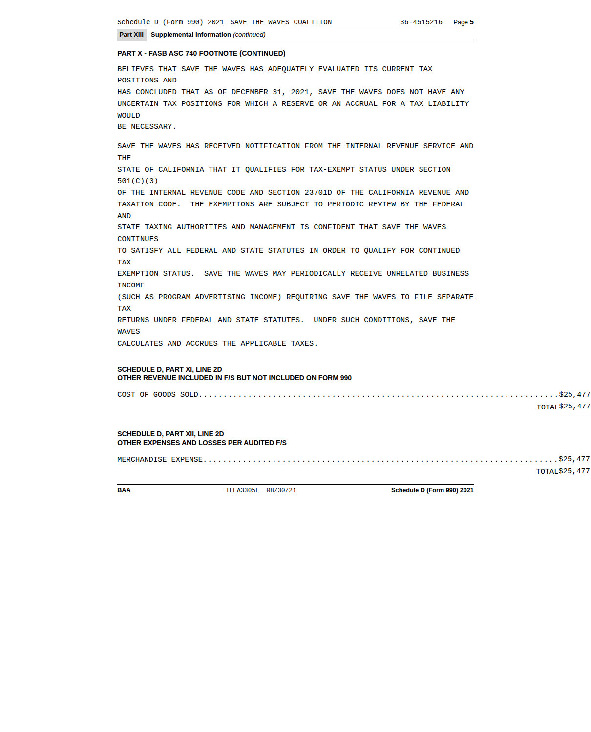Schedule D (Form 990) 2021 SAVE THE WAVES COALITION 36-4515216 Page 5
Part XIII
Supplemental Information (continued)
PART X - FASB ASC 740 FOOTNOTE (CONTINUED)
BELIEVES THAT SAVE THE WAVES HAS ADEQUATELY EVALUATED ITS CURRENT TAX POSITIONS AND
HAS CONCLUDED THAT AS OF DECEMBER 31, 2021, SAVE THE WAVES DOES NOT HAVE ANY
UNCERTAIN TAX POSITIONS FOR WHICH A RESERVE OR AN ACCRUAL FOR A TAX LIABILITY WOULD
BE NECESSARY.
SAVE THE WAVES HAS RECEIVED NOTIFICATION FROM THE INTERNAL REVENUE SERVICE AND THE
STATE OF CALIFORNIA THAT IT QUALIFIES FOR TAX-EXEMPT STATUS UNDER SECTION 501(C)(3)
OF THE INTERNAL REVENUE CODE AND SECTION 23701D OF THE CALIFORNIA REVENUE AND
TAXATION CODE. THE EXEMPTIONS ARE SUBJECT TO PERIODIC REVIEW BY THE FEDERAL AND
STATE TAXING AUTHORITIES AND MANAGEMENT IS CONFIDENT THAT SAVE THE WAVES CONTINUES
TO SATISFY ALL FEDERAL AND STATE STATUTES IN ORDER TO QUALIFY FOR CONTINUED TAX
EXEMPTION STATUS. SAVE THE WAVES MAY PERIODICALLY RECEIVE UNRELATED BUSINESS INCOME
(SUCH AS PROGRAM ADVERTISING INCOME) REQUIRING SAVE THE WAVES TO FILE SEPARATE TAX
RETURNS UNDER FEDERAL AND STATE STATUTES. UNDER SUCH CONDITIONS, SAVE THE WAVES
CALCULATES AND ACCRUES THE APPLICABLE TAXES.
SCHEDULE D, PART XI, LINE 2D
OTHER REVENUE INCLUDED IN F/S BUT NOT INCLUDED ON FORM 990
| COST OF GOODS SOLD | ......................................................................... | $ | 25,477. |
| TOTAL | $ | 25,477. |
SCHEDULE D, PART XII, LINE 2D
OTHER EXPENSES AND LOSSES PER AUDITED F/S
| MERCHANDISE EXPENSE | ........................................................................ | $ | 25,477. |
| TOTAL | $ | 25,477. |
BAA TEEA3305L 08/30/21 Schedule D (Form 990) 2021